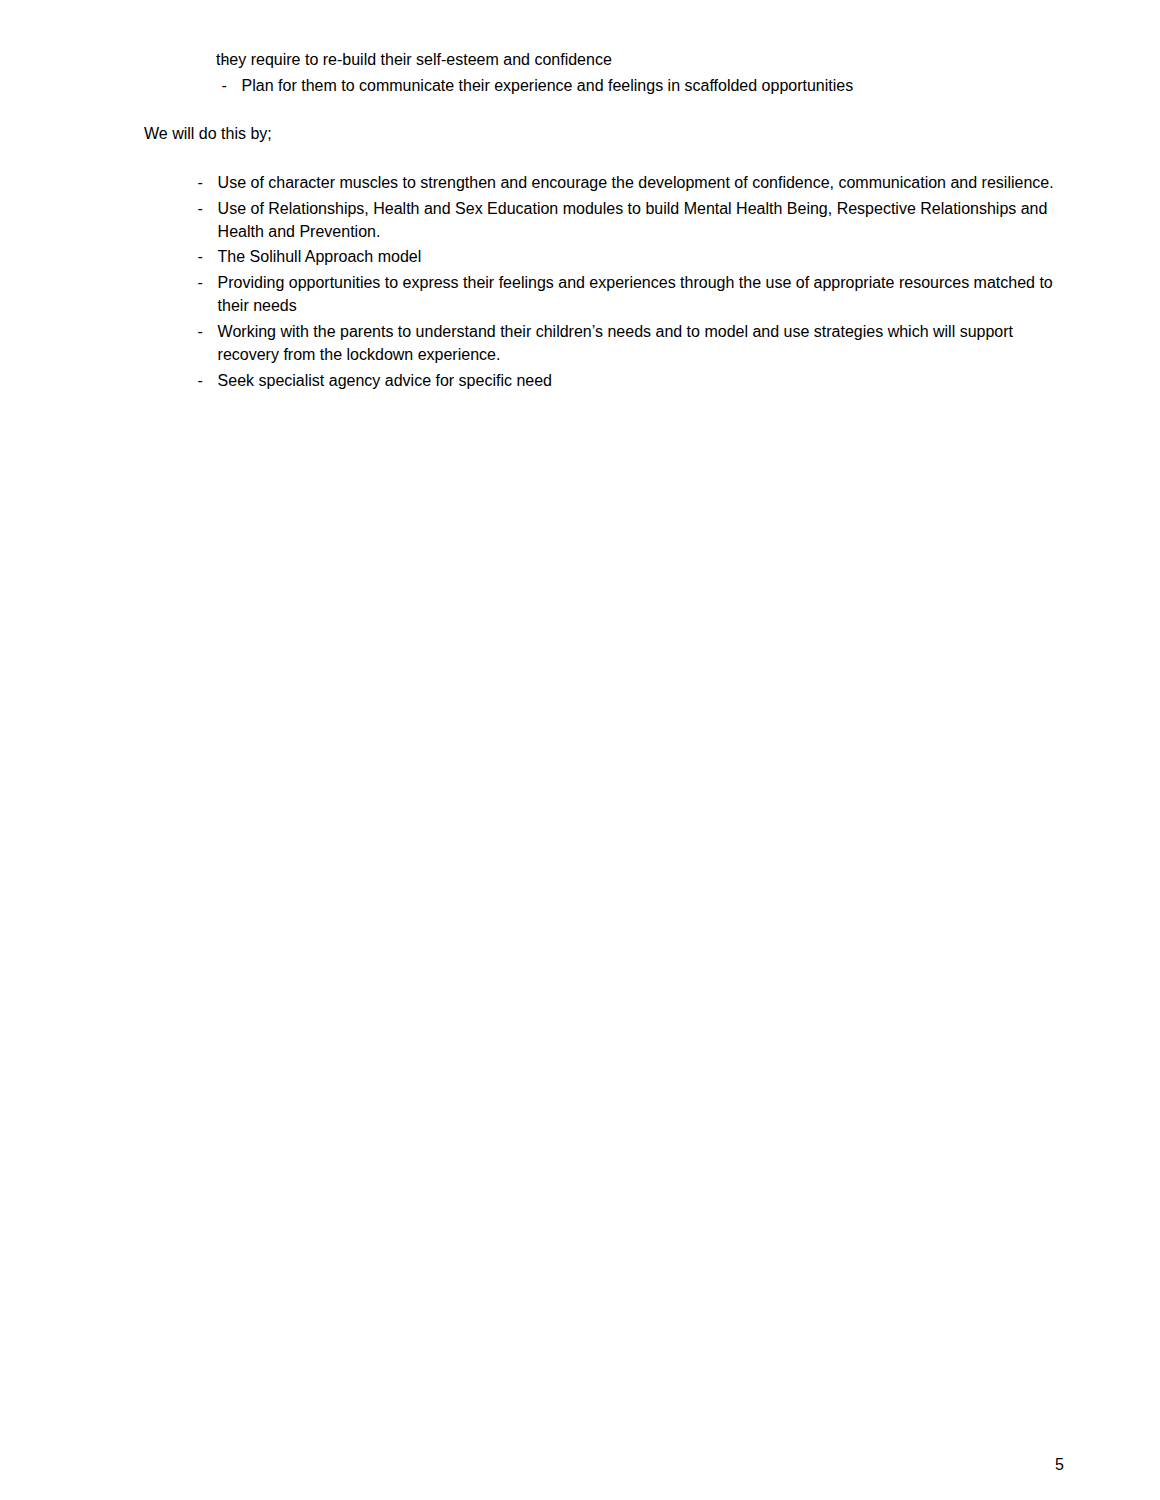-they require to re-build their self-esteem and confidence
Plan for them to communicate their experience and feelings in scaffolded opportunities
We will do this by;
Use of character muscles to strengthen and encourage the development of confidence, communication and resilience.
Use of Relationships, Health and Sex Education modules to build Mental Health Being, Respective Relationships and Health and Prevention.
The Solihull Approach model
Providing opportunities to express their feelings and experiences through the use of appropriate resources matched to their needs
Working with the parents to understand their children’s needs and to model and use strategies which will support recovery from the lockdown experience.
Seek specialist agency advice for specific need
5